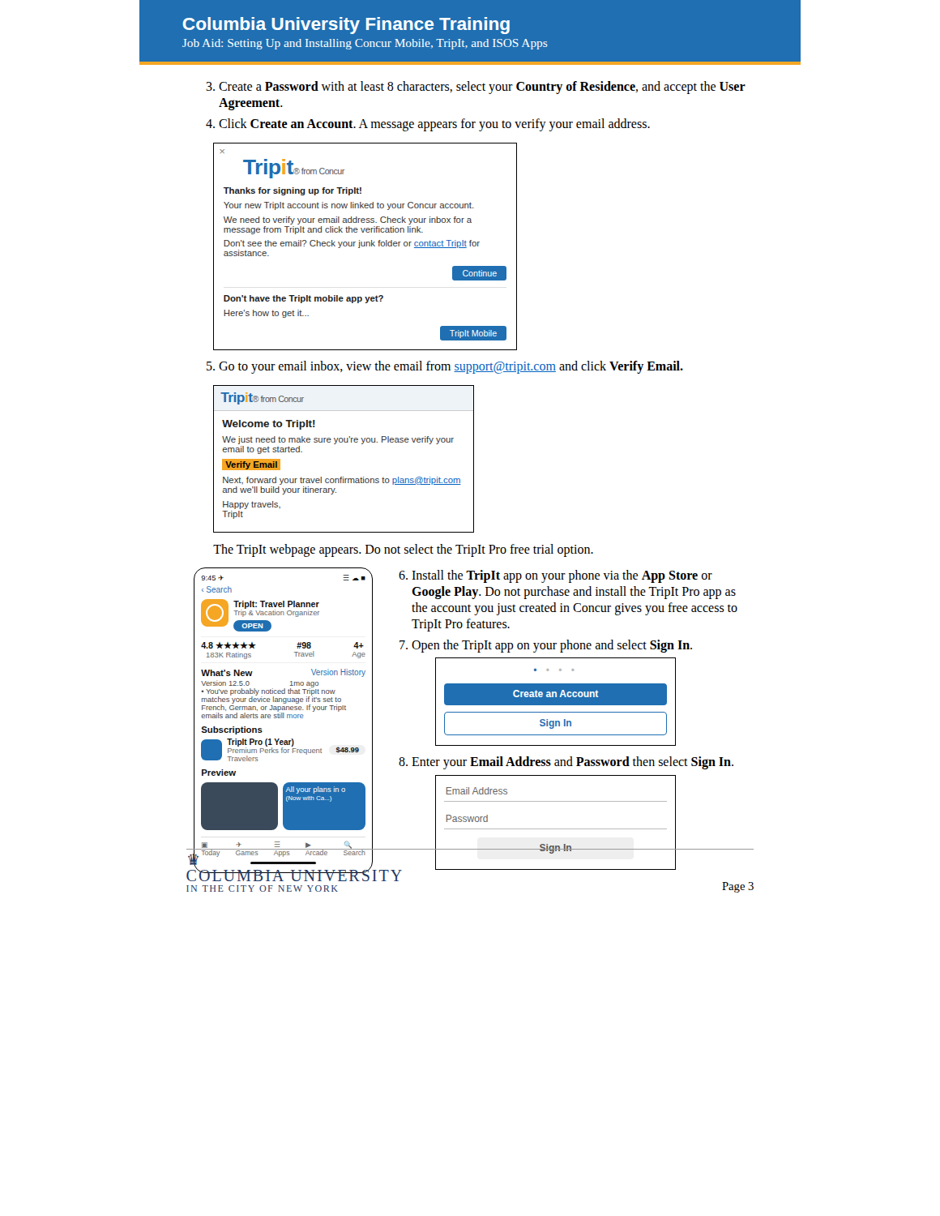Columbia University Finance Training
Job Aid: Setting Up and Installing Concur Mobile, TripIt, and ISOS Apps
Create a Password with at least 8 characters, select your Country of Residence, and accept the User Agreement.
Click Create an Account. A message appears for you to verify your email address.
×
Tripit® from Concur
Thanks for signing up for TripIt!
Your new TripIt account is now linked to your Concur account.
We need to verify your email address. Check your inbox for a message from TripIt and click the verification link.
Don't see the email? Check your junk folder or contact TripIt for assistance.
Continue
Don't have the TripIt mobile app yet?
Here's how to get it...
TripIt Mobile
Go to your email inbox, view the email from support@tripit.com and click Verify Email.
Tripit® from Concur
Welcome to TripIt!
We just need to make sure you're you. Please verify your email to get started.
Verify Email
Next, forward your travel confirmations to plans@tripit.com and we'll build your itinerary.
Happy travels,
TripIt
The TripIt webpage appears. Do not select the TripIt Pro free trial option.
9:45 ✈☰ ☁ ■
‹ Search
TripIt: Travel Planner
Trip & Vacation Organizer
OPEN
4.8 ★★★★★183K Ratings
#98 Travel
4+Age
What's New Version History
Version 12.5.0 1mo ago
• You've probably noticed that TripIt now matches your device language if it's set to French, German, or Japanese. If your TripIt emails and alerts are still more
Subscriptions
TripIt Pro (1 Year)
Premium Perks for Frequent Travelers
$48.99
Preview
All your plans in o
(Now with Ca...)
▣
Today ✈
Games ☰
Apps ▶
Arcade 🔍
Search
Install the TripIt app on your phone via the App Store or Google Play. Do not purchase and install the TripIt Pro app as the account you just created in Concur gives you free access to TripIt Pro features.
Open the TripIt app on your phone and select Sign In.
• • • •
Create an Account
Sign In
Enter your Email Address and Password then select Sign In.
Email Address
Password
Sign In
♛
COLUMBIA UNIVERSITY
IN THE CITY OF NEW YORK
Page 3